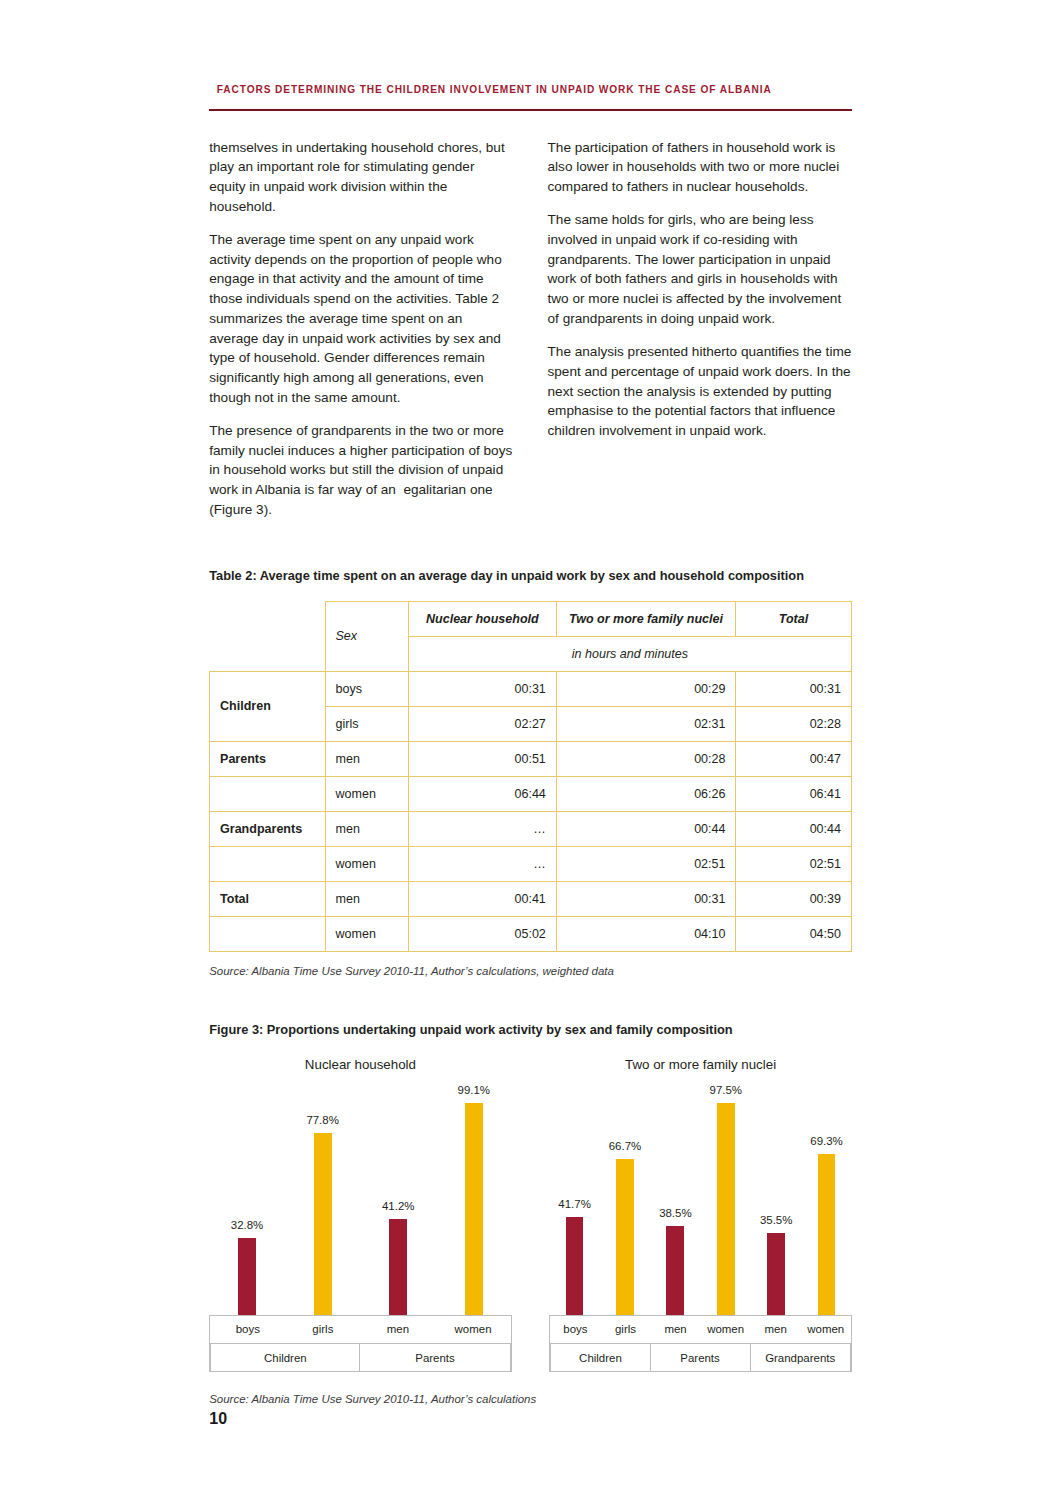Factors determining the children involvement in unpaid work the case of Albania
themselves in undertaking household chores, but play an important role for stimulating gender equity in unpaid work division within the household.
The average time spent on any unpaid work activity depends on the proportion of people who engage in that activity and the amount of time those individuals spend on the activities. Table 2 summarizes the average time spent on an average day in unpaid work activities by sex and type of household. Gender differences remain significantly high among all generations, even though not in the same amount.
The presence of grandparents in the two or more family nuclei induces a higher participation of boys in household works but still the division of unpaid work in Albania is far way of an egalitarian one (Figure 3).
The participation of fathers in household work is also lower in households with two or more nuclei compared to fathers in nuclear households.
The same holds for girls, who are being less involved in unpaid work if co-residing with grandparents. The lower participation in unpaid work of both fathers and girls in households with two or more nuclei is affected by the involvement of grandparents in doing unpaid work.
The analysis presented hitherto quantifies the time spent and percentage of unpaid work doers. In the next section the analysis is extended by putting emphasise to the potential factors that influence children involvement in unpaid work.
Table 2: Average time spent on an average day in unpaid work by sex and household composition
| | Sex | Nuclear household | Two or more family nuclei | Total |
| --- | --- | --- | --- | --- |
| in hours and minutes |
| Children | boys | 00:31 | 00:29 | 00:31 |
| girls | 02:27 | 02:31 | 02:28 |
| Parents | men | 00:51 | 00:28 | 00:47 |
| | women | 06:44 | 06:26 | 06:41 |
| Grandparents | men | … | 00:44 | 00:44 |
| | women | … | 02:51 | 02:51 |
| Total | men | 00:41 | 00:31 | 00:39 |
| | women | 05:02 | 04:10 | 04:50 |
Source: Albania Time Use Survey 2010-11, Author’s calculations, weighted data
Figure 3: Proportions undertaking unpaid work activity by sex and family composition
Nuclear household
32.8%
77.8%
41.2%
99.1%
boys girls men women
Children
Parents
Two or more family nuclei
41.7%
66.7%
38.5%
97.5%
35.5%
69.3%
boys girls men women men women
Children
Parents
Grandparents
Source: Albania Time Use Survey 2010-11, Author’s calculations
10